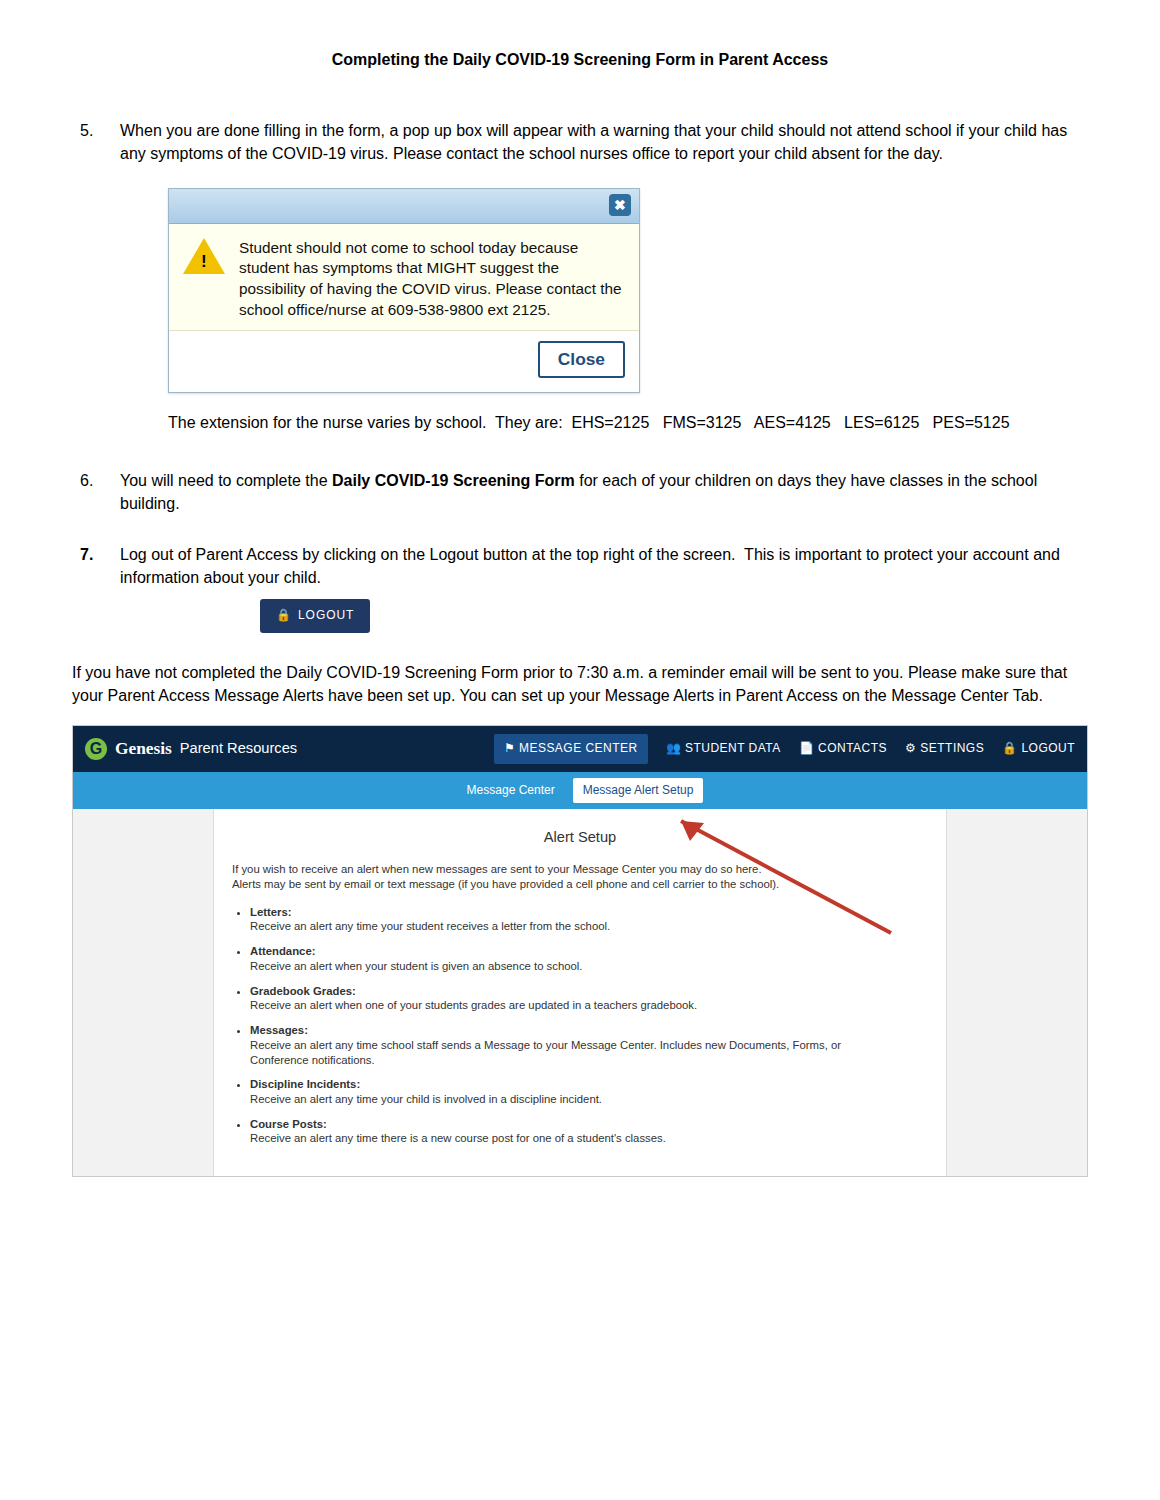Completing the Daily COVID-19 Screening Form in Parent Access
5. When you are done filling in the form, a pop up box will appear with a warning that your child should not attend school if your child has any symptoms of the COVID-19 virus. Please contact the school nurses office to report your child absent for the day.
✖
Student should not come to school today because student has symptoms that MIGHT suggest the possibility of having the COVID virus. Please contact the school office/nurse at 609-538-9800 ext 2125.
Close
The extension for the nurse varies by school. They are: EHS=2125 FMS=3125 AES=4125 LES=6125 PES=5125
6. You will need to complete the Daily COVID-19 Screening Form for each of your children on days they have classes in the school building.
7. Log out of Parent Access by clicking on the Logout button at the top right of the screen. This is important to protect your account and information about your child.
🔒LOGOUT
If you have not completed the Daily COVID-19 Screening Form prior to 7:30 a.m. a reminder email will be sent to you. Please make sure that your Parent Access Message Alerts have been set up. You can set up your Message Alerts in Parent Access on the Message Center Tab.
GGenesisParent Resources
⚑ MESSAGE CENTER 👥 STUDENT DATA 📄 CONTACTS ⚙ SETTINGS 🔒 LOGOUT
Message Center Message Alert Setup
Alert Setup
If you wish to receive an alert when new messages are sent to your Message Center you may do so here. Alerts may be sent by email or text message (if you have provided a cell phone and cell carrier to the school).
Letters: Receive an alert any time your student receives a letter from the school.
Attendance: Receive an alert when your student is given an absence to school.
Gradebook Grades: Receive an alert when one of your students grades are updated in a teachers gradebook.
Messages: Receive an alert any time school staff sends a Message to your Message Center. Includes new Documents, Forms, or Conference notifications.
Discipline Incidents: Receive an alert any time your child is involved in a discipline incident.
Course Posts: Receive an alert any time there is a new course post for one of a student's classes.